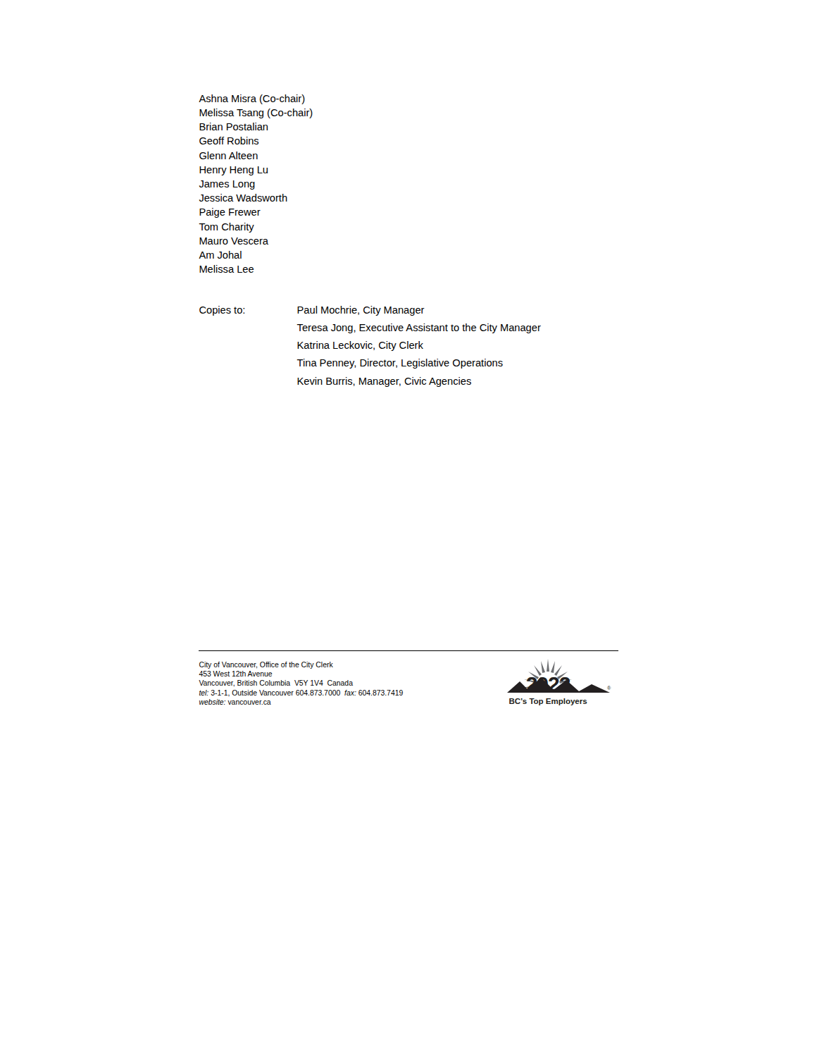Ashna Misra (Co-chair)
Melissa Tsang (Co-chair)
Brian Postalian
Geoff Robins
Glenn Alteen
Henry Heng Lu
James Long
Jessica Wadsworth
Paige Frewer
Tom Charity
Mauro Vescera
Am Johal
Melissa Lee
Copies to:
Paul Mochrie, City Manager
Teresa Jong, Executive Assistant to the City Manager
Katrina Leckovic, City Clerk
Tina Penney, Director, Legislative Operations
Kevin Burris, Manager, Civic Agencies
City of Vancouver, Office of the City Clerk
453 West 12th Avenue
Vancouver, British Columbia V5Y 1V4 Canada
tel: 3-1-1, Outside Vancouver 604.873.7000 fax: 604.873.7419
website: vancouver.ca
2022 ® BC’s Top Employers